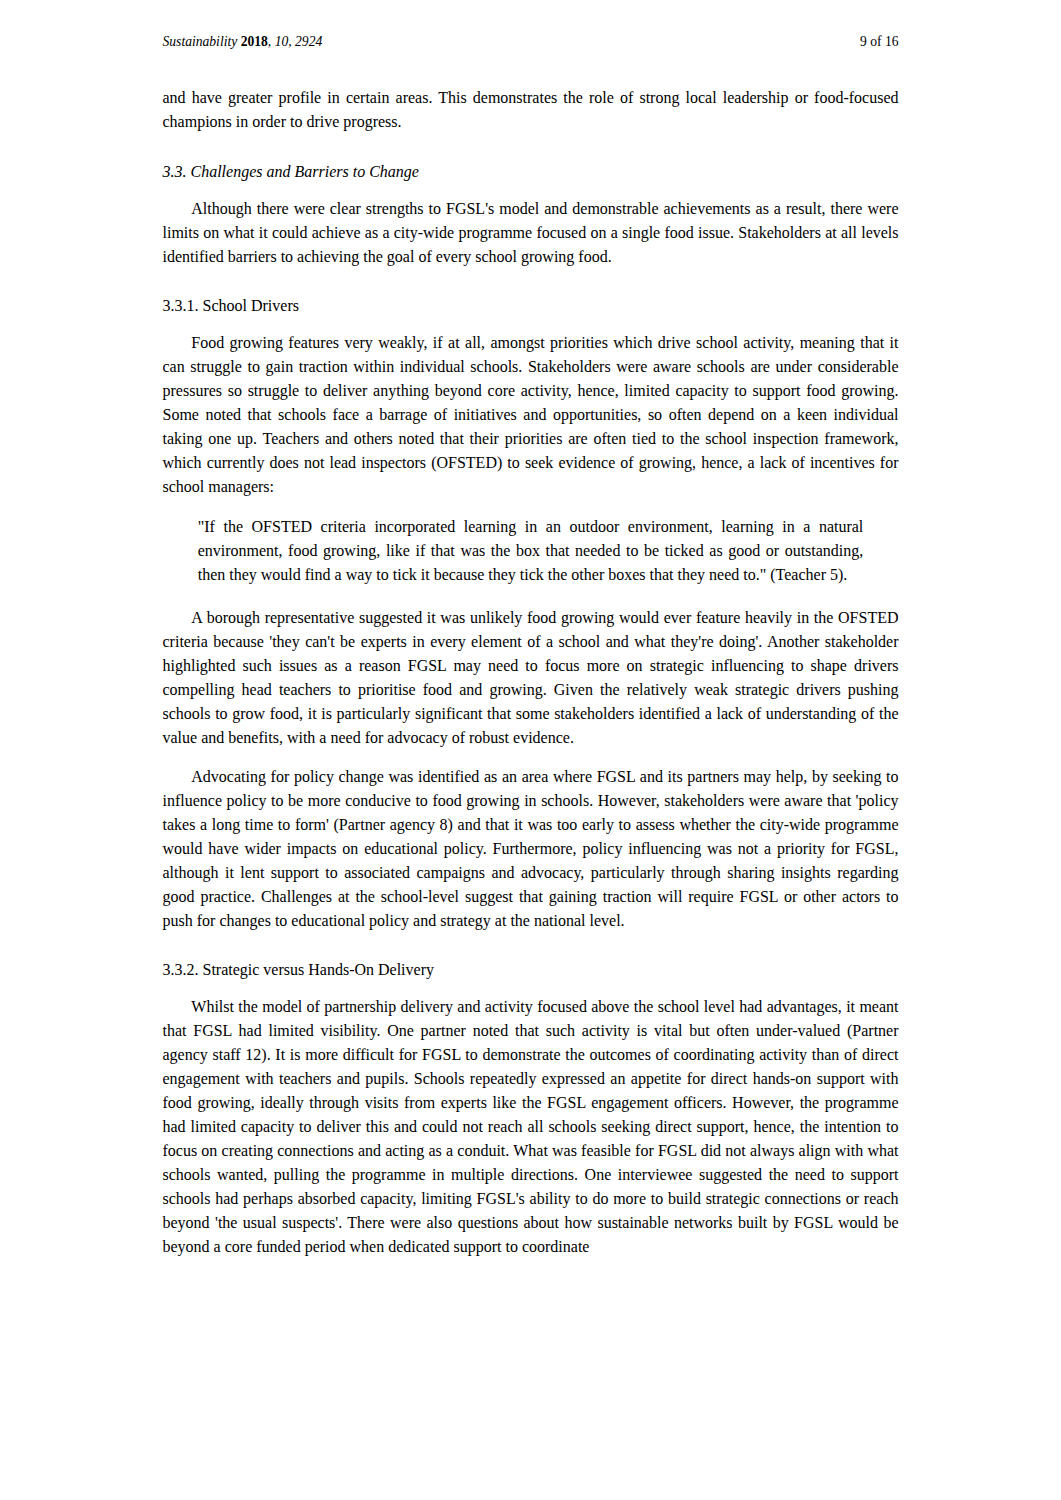Sustainability 2018, 10, 2924 9 of 16
and have greater profile in certain areas. This demonstrates the role of strong local leadership or food-focused champions in order to drive progress.
3.3. Challenges and Barriers to Change
Although there were clear strengths to FGSL's model and demonstrable achievements as a result, there were limits on what it could achieve as a city-wide programme focused on a single food issue. Stakeholders at all levels identified barriers to achieving the goal of every school growing food.
3.3.1. School Drivers
Food growing features very weakly, if at all, amongst priorities which drive school activity, meaning that it can struggle to gain traction within individual schools. Stakeholders were aware schools are under considerable pressures so struggle to deliver anything beyond core activity, hence, limited capacity to support food growing. Some noted that schools face a barrage of initiatives and opportunities, so often depend on a keen individual taking one up. Teachers and others noted that their priorities are often tied to the school inspection framework, which currently does not lead inspectors (OFSTED) to seek evidence of growing, hence, a lack of incentives for school managers:
"If the OFSTED criteria incorporated learning in an outdoor environment, learning in a natural environment, food growing, like if that was the box that needed to be ticked as good or outstanding, then they would find a way to tick it because they tick the other boxes that they need to." (Teacher 5).
A borough representative suggested it was unlikely food growing would ever feature heavily in the OFSTED criteria because 'they can't be experts in every element of a school and what they're doing'. Another stakeholder highlighted such issues as a reason FGSL may need to focus more on strategic influencing to shape drivers compelling head teachers to prioritise food and growing. Given the relatively weak strategic drivers pushing schools to grow food, it is particularly significant that some stakeholders identified a lack of understanding of the value and benefits, with a need for advocacy of robust evidence.
Advocating for policy change was identified as an area where FGSL and its partners may help, by seeking to influence policy to be more conducive to food growing in schools. However, stakeholders were aware that 'policy takes a long time to form' (Partner agency 8) and that it was too early to assess whether the city-wide programme would have wider impacts on educational policy. Furthermore, policy influencing was not a priority for FGSL, although it lent support to associated campaigns and advocacy, particularly through sharing insights regarding good practice. Challenges at the school-level suggest that gaining traction will require FGSL or other actors to push for changes to educational policy and strategy at the national level.
3.3.2. Strategic versus Hands-On Delivery
Whilst the model of partnership delivery and activity focused above the school level had advantages, it meant that FGSL had limited visibility. One partner noted that such activity is vital but often under-valued (Partner agency staff 12). It is more difficult for FGSL to demonstrate the outcomes of coordinating activity than of direct engagement with teachers and pupils. Schools repeatedly expressed an appetite for direct hands-on support with food growing, ideally through visits from experts like the FGSL engagement officers. However, the programme had limited capacity to deliver this and could not reach all schools seeking direct support, hence, the intention to focus on creating connections and acting as a conduit. What was feasible for FGSL did not always align with what schools wanted, pulling the programme in multiple directions. One interviewee suggested the need to support schools had perhaps absorbed capacity, limiting FGSL's ability to do more to build strategic connections or reach beyond 'the usual suspects'. There were also questions about how sustainable networks built by FGSL would be beyond a core funded period when dedicated support to coordinate